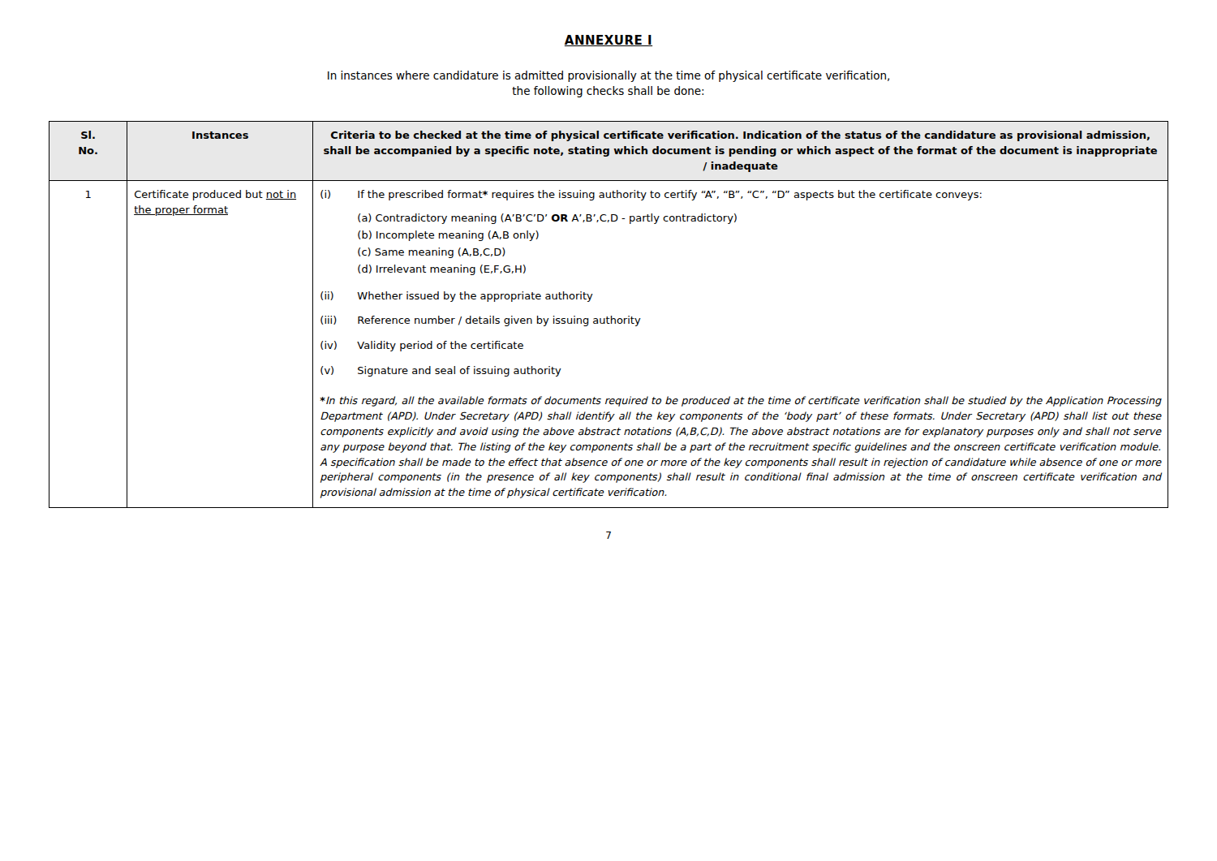ANNEXURE I
In instances where candidature is admitted provisionally at the time of physical certificate verification,
the following checks shall be done:
| Sl. No. | Instances | Criteria to be checked at the time of physical certificate verification. Indication of the status of the candidature as provisional admission, shall be accompanied by a specific note, stating which document is pending or which aspect of the format of the document is inappropriate / inadequate |
| --- | --- | --- |
| 1 | Certificate produced but not in the proper format | (i) If the prescribed format * requires the issuing authority to certify “A”, “B”, “C”, “D” aspects but the certificate conveys: (a) Contradictory meaning (A’B’C’D’ OR A’,B’,C,D - partly contradictory) (b) Incomplete meaning (A,B only) (c) Same meaning (A,B,C,D) (d) Irrelevant meaning (E,F,G,H) (ii) Whether issued by the appropriate authority (iii) Reference number / details given by issuing authority (iv) Validity period of the certificate (v) Signature and seal of issuing authority * In this regard, all the available formats of documents required to be produced at the time of certificate verification shall be studied by the Application Processing Department (APD). Under Secretary (APD) shall identify all the key components of the ‘body part’ of these formats. Under Secretary (APD) shall list out these components explicitly and avoid using the above abstract notations (A,B,C,D). The above abstract notations are for explanatory purposes only and shall not serve any purpose beyond that. The listing of the key components shall be a part of the recruitment specific guidelines and the onscreen certificate verification module. A specification shall be made to the effect that absence of one or more of the key components shall result in rejection of candidature while absence of one or more peripheral components (in the presence of all key components) shall result in conditional final admission at the time of onscreen certificate verification and provisional admission at the time of physical certificate verification. |
7